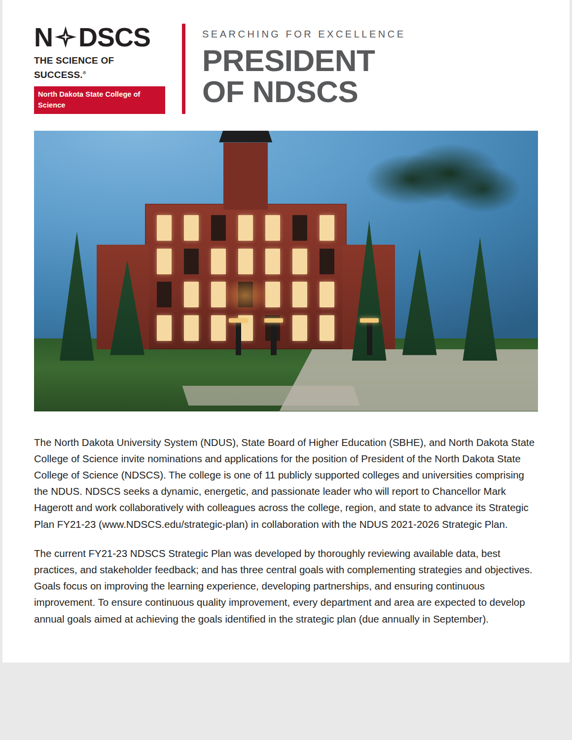N DSCS
THE SCIENCE OF SUCCESS.®
North Dakota State College of Science
Searching for Excellence
President
of NDSCS
S S
The North Dakota University System (NDUS), State Board of Higher Education (SBHE), and North Dakota State College of Science invite nominations and applications for the position of President of the North Dakota State College of Science (NDSCS). The college is one of 11 publicly supported colleges and universities comprising the NDUS. NDSCS seeks a dynamic, energetic, and passionate leader who will report to Chancellor Mark Hagerott and work collaboratively with colleagues across the college, region, and state to advance its Strategic Plan FY21-23 (www.NDSCS.edu/strategic-plan) in collaboration with the NDUS 2021-2026 Strategic Plan.
The current FY21-23 NDSCS Strategic Plan was developed by thoroughly reviewing available data, best practices, and stakeholder feedback; and has three central goals with complementing strategies and objectives. Goals focus on improving the learning experience, developing partnerships, and ensuring continuous improvement. To ensure continuous quality improvement, every department and area are expected to develop annual goals aimed at achieving the goals identified in the strategic plan (due annually in September).